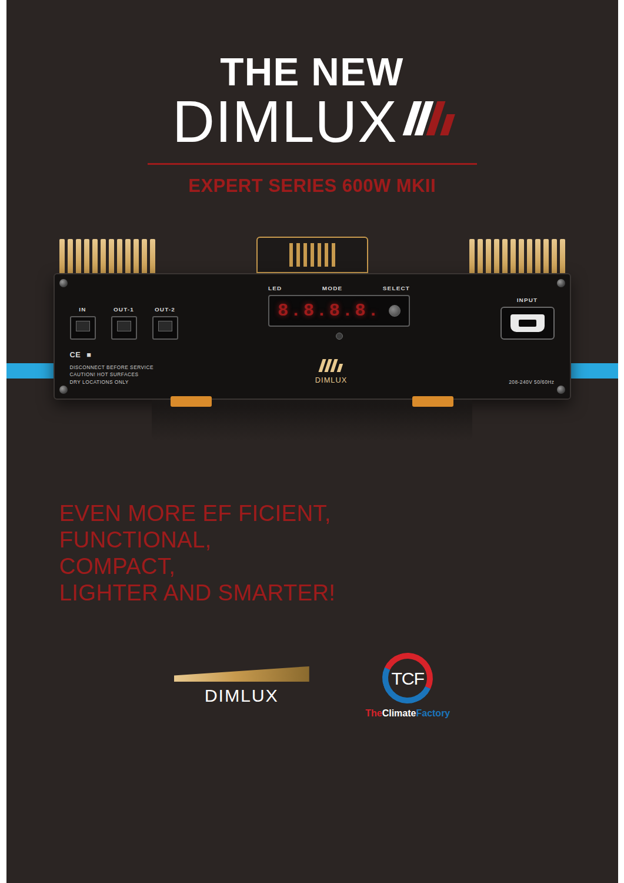The New
DimLux
Expert Series 600W MKII
IN
OUT-1
OUT-2
LED MODE SELECT
8.8.8.8.
INPUT
CE ■
Disconnect before service
Caution! Hot surfaces
Dry locations only
DimLux
208-240V 50/60Hz
Even more ef ficient,
functional,
compact,
lighter and smarter!
DimLux
TCF
The Climate Factory